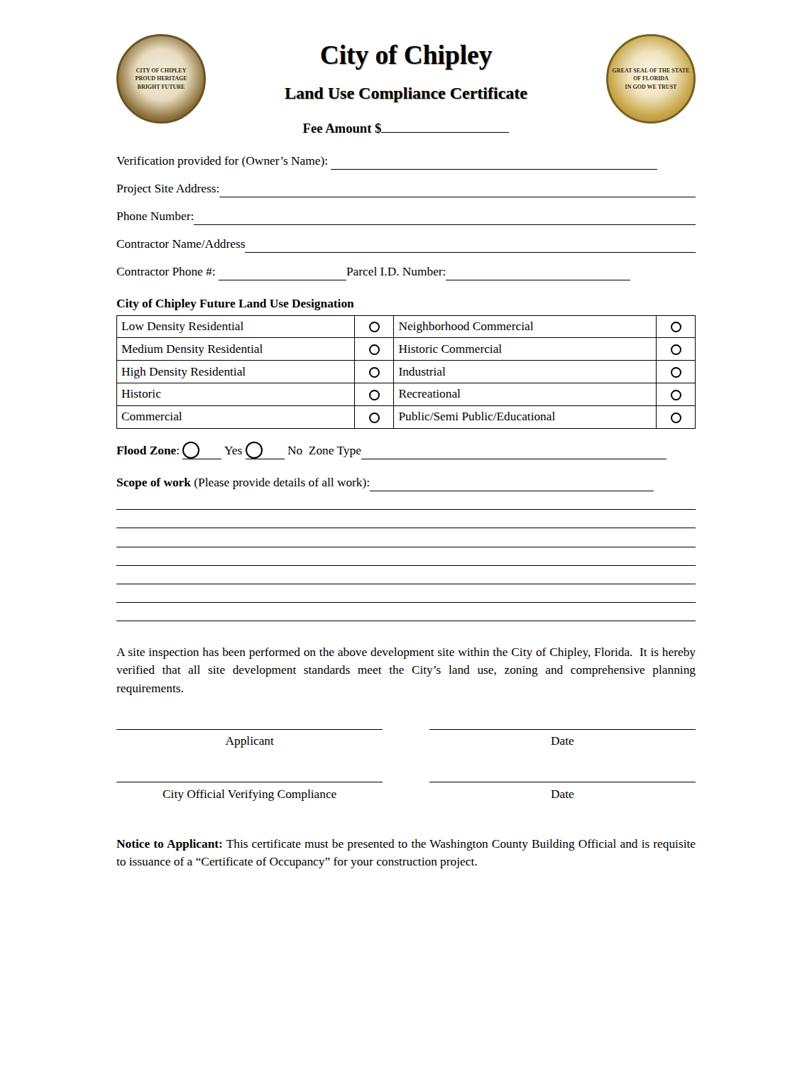CITY OF CHIPLEY
PROUD HERITAGE
BRIGHT FUTURE
City of Chipley
Land Use Compliance Certificate
Fee Amount $
GREAT SEAL OF THE STATE OF FLORIDA
IN GOD WE TRUST
Verification provided for (Owner’s Name):
Project Site Address:
Phone Number:
Contractor Name/Address
Contractor Phone #: Parcel I.D. Number:
City of Chipley Future Land Use Designation
| Low Density Residential | | Neighborhood Commercial | |
| Medium Density Residential | | Historic Commercial | |
| High Density Residential | | Industrial | |
| Historic | | Recreational | |
| Commercial | | Public/Semi Public/Educational | |
Flood Zone: Yes No Zone Type
Scope of work (Please provide details of all work):
A site inspection has been performed on the above development site within the City of Chipley, Florida. It is hereby verified that all site development standards meet the City’s land use, zoning and comprehensive planning requirements.
Applicant
Date
City Official Verifying Compliance
Date
Notice to Applicant: This certificate must be presented to the Washington County Building Official and is requisite to issuance of a “Certificate of Occupancy” for your construction project.